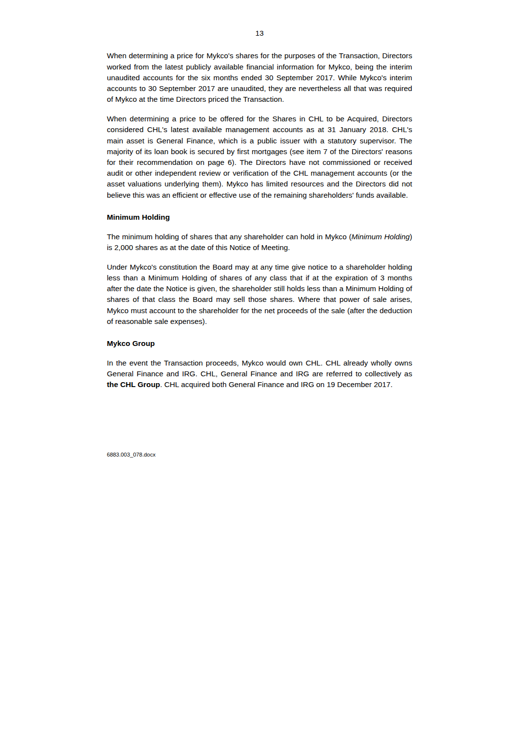13
When determining a price for Mykco's shares for the purposes of the Transaction, Directors worked from the latest publicly available financial information for Mykco, being the interim unaudited accounts for the six months ended 30 September 2017. While Mykco's interim accounts to 30 September 2017 are unaudited, they are nevertheless all that was required of Mykco at the time Directors priced the Transaction.
When determining a price to be offered for the Shares in CHL to be Acquired, Directors considered CHL's latest available management accounts as at 31 January 2018. CHL's main asset is General Finance, which is a public issuer with a statutory supervisor. The majority of its loan book is secured by first mortgages (see item 7 of the Directors' reasons for their recommendation on page 6). The Directors have not commissioned or received audit or other independent review or verification of the CHL management accounts (or the asset valuations underlying them). Mykco has limited resources and the Directors did not believe this was an efficient or effective use of the remaining shareholders' funds available.
Minimum Holding
The minimum holding of shares that any shareholder can hold in Mykco (Minimum Holding) is 2,000 shares as at the date of this Notice of Meeting.
Under Mykco's constitution the Board may at any time give notice to a shareholder holding less than a Minimum Holding of shares of any class that if at the expiration of 3 months after the date the Notice is given, the shareholder still holds less than a Minimum Holding of shares of that class the Board may sell those shares. Where that power of sale arises, Mykco must account to the shareholder for the net proceeds of the sale (after the deduction of reasonable sale expenses).
Mykco Group
In the event the Transaction proceeds, Mykco would own CHL. CHL already wholly owns General Finance and IRG. CHL, General Finance and IRG are referred to collectively as the CHL Group. CHL acquired both General Finance and IRG on 19 December 2017.
6883.003_078.docx